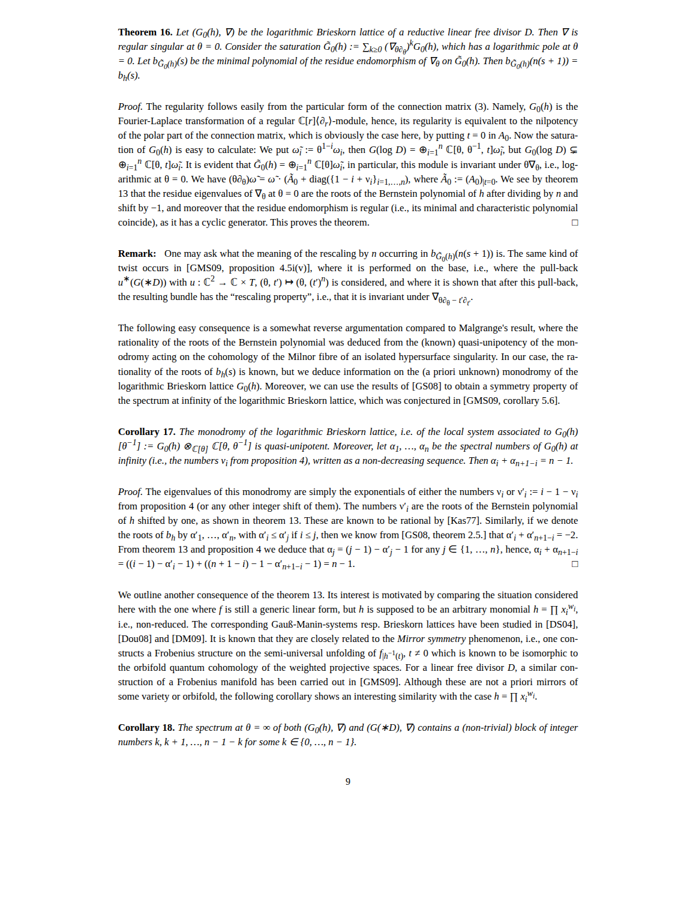Theorem 16. Let (G0(h), ∇) be the logarithmic Brieskorn lattice of a reductive linear free divisor D. Then ∇ is regular singular at θ = 0. Consider the saturation G̃0(h) := ∑k≥0 (∇θ∂θ)kG0(h), which has a logarithmic pole at θ = 0. Let bG̃0(h)(s) be the minimal polynomial of the residue endomorphism of ∇θ on G̃0(h). Then bG̃0(h)(n(s + 1)) = bh(s).
Proof. The regularity follows easily from the particular form of the connection matrix (3). Namely, G0(h) is the Fourier-Laplace transformation of a regular ℂ[r]⟨∂r⟩-module, hence, its regularity is equivalent to the nilpotency of the polar part of the connection matrix, which is obviously the case here, by putting t = 0 in A0. Now the saturation of G0(h) is easy to calculate: We put ω̃i := θ1−iωi, then G(log D) = ⊕i=1n ℂ[θ, θ−1, t]ω̃i, but G0(log D) ⊊ ⊕i=1n ℂ[θ, t]ω̃i. It is evident that G̃0(h) = ⊕i=1n ℂ[θ]ω̃i, in particular, this module is invariant under θ∇θ, i.e., logarithmic at θ = 0. We have (θ∂θ)ω̃ = ω̃ · (Ã0 + diag({1 − i + νi}i=1,…,n), where Ã0 := (A0)|t=0. We see by theorem 13 that the residue eigenvalues of ∇θ at θ = 0 are the roots of the Bernstein polynomial of h after dividing by n and shift by −1, and moreover that the residue endomorphism is regular (i.e., its minimal and characteristic polynomial coincide), as it has a cyclic generator. This proves the theorem.
Remark: One may ask what the meaning of the rescaling by n occurring in bG̃0(h)(n(s + 1)) is. The same kind of twist occurs in [GMS09, proposition 4.5i(v)], where it is performed on the base, i.e., where the pull-back u∗(G(∗D)) with u : ℂ2 → ℂ × T, (θ, t′) ↦ (θ, (t′)n) is considered, and where it is shown that after this pull-back, the resulting bundle has the “rescaling property”, i.e., that it is invariant under ∇θ∂θ − t′∂t′.
The following easy consequence is a somewhat reverse argumentation compared to Malgrange's result, where the rationality of the roots of the Bernstein polynomial was deduced from the (known) quasi-unipotency of the monodromy acting on the cohomology of the Milnor fibre of an isolated hypersurface singularity. In our case, the rationality of the roots of bh(s) is known, but we deduce information on the (a priori unknown) monodromy of the logarithmic Brieskorn lattice G0(h). Moreover, we can use the results of [GS08] to obtain a symmetry property of the spectrum at infinity of the logarithmic Brieskorn lattice, which was conjectured in [GMS09, corollary 5.6].
Corollary 17. The monodromy of the logarithmic Brieskorn lattice, i.e. of the local system associated to G0(h)[θ−1] := G0(h) ⊗ℂ[θ] ℂ[θ, θ−1] is quasi-unipotent. Moreover, let α1, …, αn be the spectral numbers of G0(h) at infinity (i.e., the numbers νi from proposition 4), written as a non-decreasing sequence. Then αi + αn+1−i = n − 1.
Proof. The eigenvalues of this monodromy are simply the exponentials of either the numbers νi or ν′i := i − 1 − νi from proposition 4 (or any other integer shift of them). The numbers ν′i are the roots of the Bernstein polynomial of h shifted by one, as shown in theorem 13. These are known to be rational by [Kas77]. Similarly, if we denote the roots of bh by α′1, …, α′n, with α′i ≤ α′j if i ≤ j, then we know from [GS08, theorem 2.5.] that α′i + α′n+1−i = −2. From theorem 13 and proposition 4 we deduce that αj = (j − 1) − α′j − 1 for any j ∈ {1, …, n}, hence, αi + αn+1−i = ((i − 1) − α′i − 1) + ((n + 1 − i) − 1 − α′n+1−i − 1) = n − 1.
We outline another consequence of the theorem 13. Its interest is motivated by comparing the situation considered here with the one where f is still a generic linear form, but h is supposed to be an arbitrary monomial h = ∏ xiwi, i.e., non-reduced. The corresponding Gauß-Manin-systems resp. Brieskorn lattices have been studied in [DS04], [Dou08] and [DM09]. It is known that they are closely related to the Mirror symmetry phenomenon, i.e., one constructs a Frobenius structure on the semi-universal unfolding of f|h−1(t), t ≠ 0 which is known to be isomorphic to the orbifold quantum cohomology of the weighted projective spaces. For a linear free divisor D, a similar construction of a Frobenius manifold has been carried out in [GMS09]. Although these are not a priori mirrors of some variety or orbifold, the following corollary shows an interesting similarity with the case h = ∏ xiwi.
Corollary 18. The spectrum at θ = ∞ of both (G0(h), ∇) and (G(∗D), ∇) contains a (non-trivial) block of integer numbers k, k + 1, …, n − 1 − k for some k ∈ {0, …, n − 1}.
9